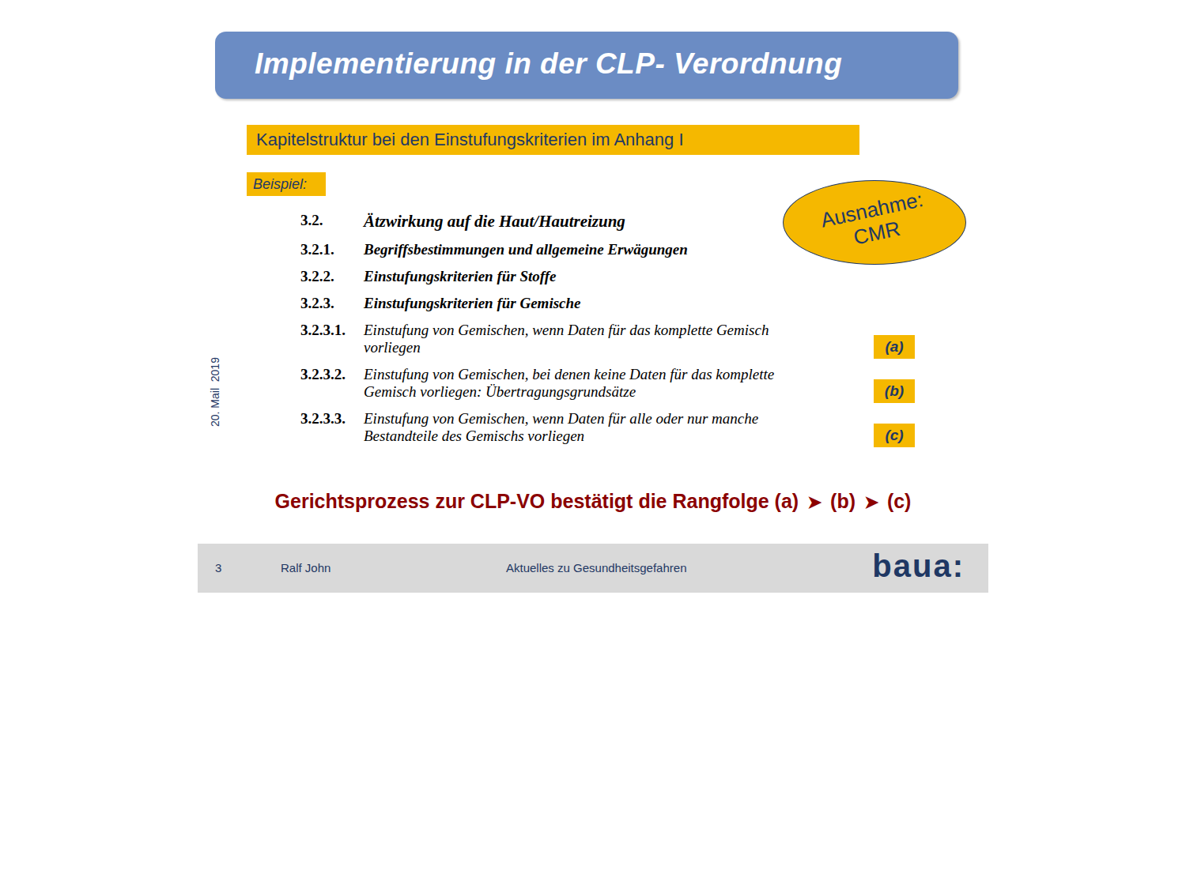Implementierung in der CLP- Verordnung
Kapitelstruktur bei den Einstufungskriterien im Anhang I
Beispiel:
Ausnahme:
CMR
| 3.2. | Ätzwirkung auf die Haut/Hautreizung |
| 3.2.1. | Begriffsbestimmungen und allgemeine Erwägungen |
| 3.2.2. | Einstufungskriterien für Stoffe |
| 3.2.3. | Einstufungskriterien für Gemische |
| 3.2.3.1. | Einstufung von Gemischen, wenn Daten für das komplette Gemisch vorliegen |
| 3.2.3.2. | Einstufung von Gemischen, bei denen keine Daten für das komplette Gemisch vorliegen: Übertragungsgrundsätze |
| 3.2.3.3. | Einstufung von Gemischen, wenn Daten für alle oder nur manche Bestandteile des Gemischs vorliegen |
(a)
(b)
(c)
Gerichtsprozess zur CLP-VO bestätigt die Rangfolge (a) ➤ (b) ➤ (c)
20. Mail 2019
3
Ralf John
Aktuelles zu Gesundheitsgefahren
baua: